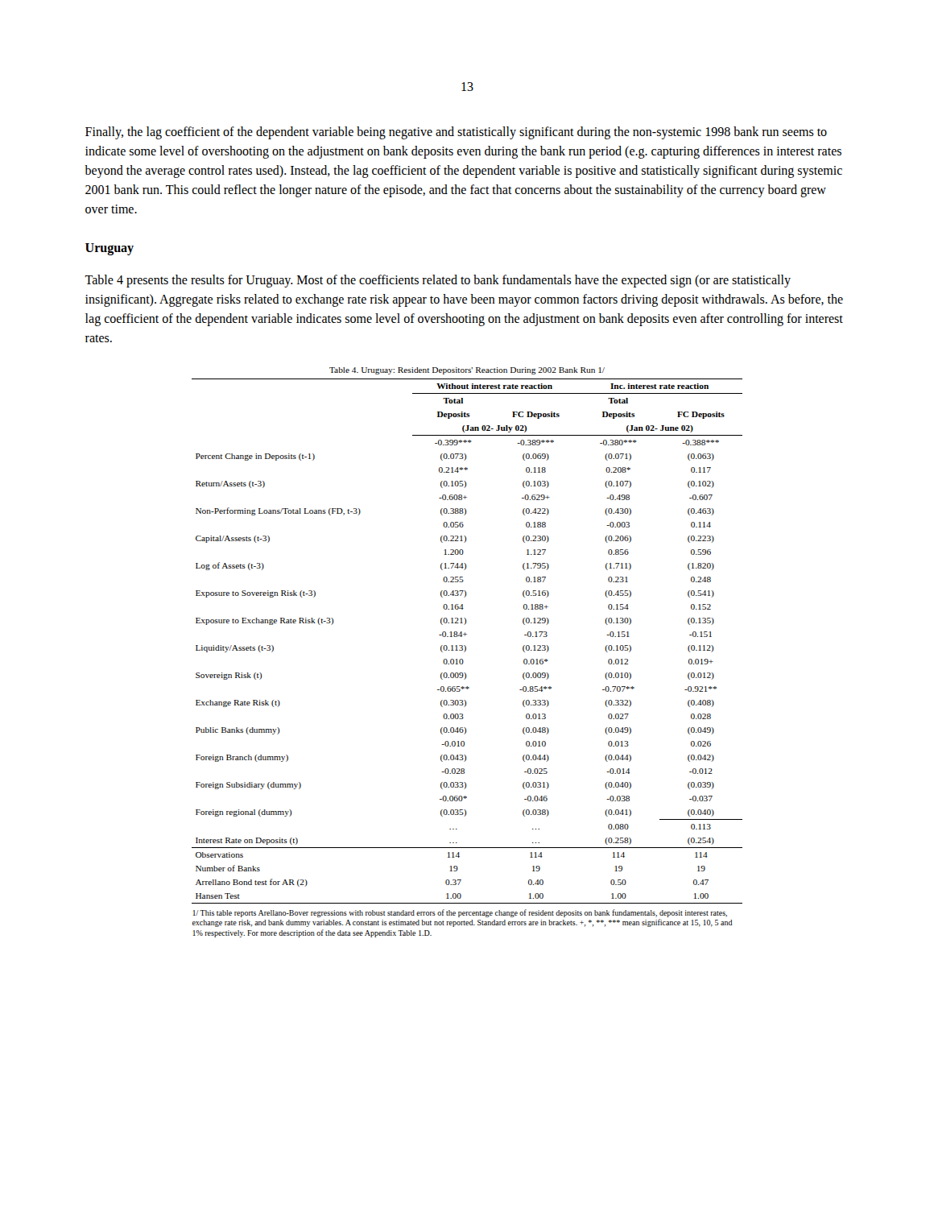13
Finally, the lag coefficient of the dependent variable being negative and statistically significant during the non-systemic 1998 bank run seems to indicate some level of overshooting on the adjustment on bank deposits even during the bank run period (e.g. capturing differences in interest rates beyond the average control rates used). Instead, the lag coefficient of the dependent variable is positive and statistically significant during systemic 2001 bank run. This could reflect the longer nature of the episode, and the fact that concerns about the sustainability of the currency board grew over time.
Uruguay
Table 4 presents the results for Uruguay. Most of the coefficients related to bank fundamentals have the expected sign (or are statistically insignificant). Aggregate risks related to exchange rate risk appear to have been mayor common factors driving deposit withdrawals. As before, the lag coefficient of the dependent variable indicates some level of overshooting on the adjustment on bank deposits even after controlling for interest rates.
Table 4. Uruguay: Resident Depositors' Reaction During 2002 Bank Run 1/
| | Without interest rate reaction | Inc. interest rate reaction |
| --- | --- | --- |
| | Total | | Total | |
| | Deposits | FC Deposits | Deposits | FC Deposits |
| | (Jan 02- July 02) | (Jan 02- June 02) |
| Percent Change in Deposits (t-1) | -0.399*** | -0.389*** | -0.380*** | -0.388*** |
| (0.073) | (0.069) | (0.071) | (0.063) |
| Return/Assets (t-3) | 0.214** | 0.118 | 0.208* | 0.117 |
| (0.105) | (0.103) | (0.107) | (0.102) |
| Non-Performing Loans/Total Loans (FD, t-3) | -0.608+ | -0.629+ | -0.498 | -0.607 |
| (0.388) | (0.422) | (0.430) | (0.463) |
| Capital/Assests (t-3) | 0.056 | 0.188 | -0.003 | 0.114 |
| (0.221) | (0.230) | (0.206) | (0.223) |
| Log of Assets (t-3) | 1.200 | 1.127 | 0.856 | 0.596 |
| (1.744) | (1.795) | (1.711) | (1.820) |
| Exposure to Sovereign Risk (t-3) | 0.255 | 0.187 | 0.231 | 0.248 |
| (0.437) | (0.516) | (0.455) | (0.541) |
| Exposure to Exchange Rate Risk (t-3) | 0.164 | 0.188+ | 0.154 | 0.152 |
| (0.121) | (0.129) | (0.130) | (0.135) |
| Liquidity/Assets (t-3) | -0.184+ | -0.173 | -0.151 | -0.151 |
| (0.113) | (0.123) | (0.105) | (0.112) |
| Sovereign Risk (t) | 0.010 | 0.016* | 0.012 | 0.019+ |
| (0.009) | (0.009) | (0.010) | (0.012) |
| Exchange Rate Risk (t) | -0.665** | -0.854** | -0.707** | -0.921** |
| (0.303) | (0.333) | (0.332) | (0.408) |
| Public Banks (dummy) | 0.003 | 0.013 | 0.027 | 0.028 |
| (0.046) | (0.048) | (0.049) | (0.049) |
| Foreign Branch (dummy) | -0.010 | 0.010 | 0.013 | 0.026 |
| (0.043) | (0.044) | (0.044) | (0.042) |
| Foreign Subsidiary (dummy) | -0.028 | -0.025 | -0.014 | -0.012 |
| (0.033) | (0.031) | (0.040) | (0.039) |
| Foreign regional (dummy) | -0.060* | -0.046 | -0.038 | -0.037 |
| (0.035) | (0.038) | (0.041) | (0.040) |
| Interest Rate on Deposits (t) | … | … | 0.080 | 0.113 |
| … | … | (0.258) | (0.254) |
| Observations | 114 | 114 | 114 | 114 |
| Number of Banks | 19 | 19 | 19 | 19 |
| Arrellano Bond test for AR (2) | 0.37 | 0.40 | 0.50 | 0.47 |
| Hansen Test | 1.00 | 1.00 | 1.00 | 1.00 |
1/ This table reports Arellano-Bover regressions with robust standard errors of the percentage change of resident deposits on bank fundamentals, deposit interest rates, exchange rate risk, and bank dummy variables. A constant is estimated but not reported. Standard errors are in brackets. +, *, **, *** mean significance at 15, 10, 5 and 1% respectively. For more description of the data see Appendix Table 1.D.